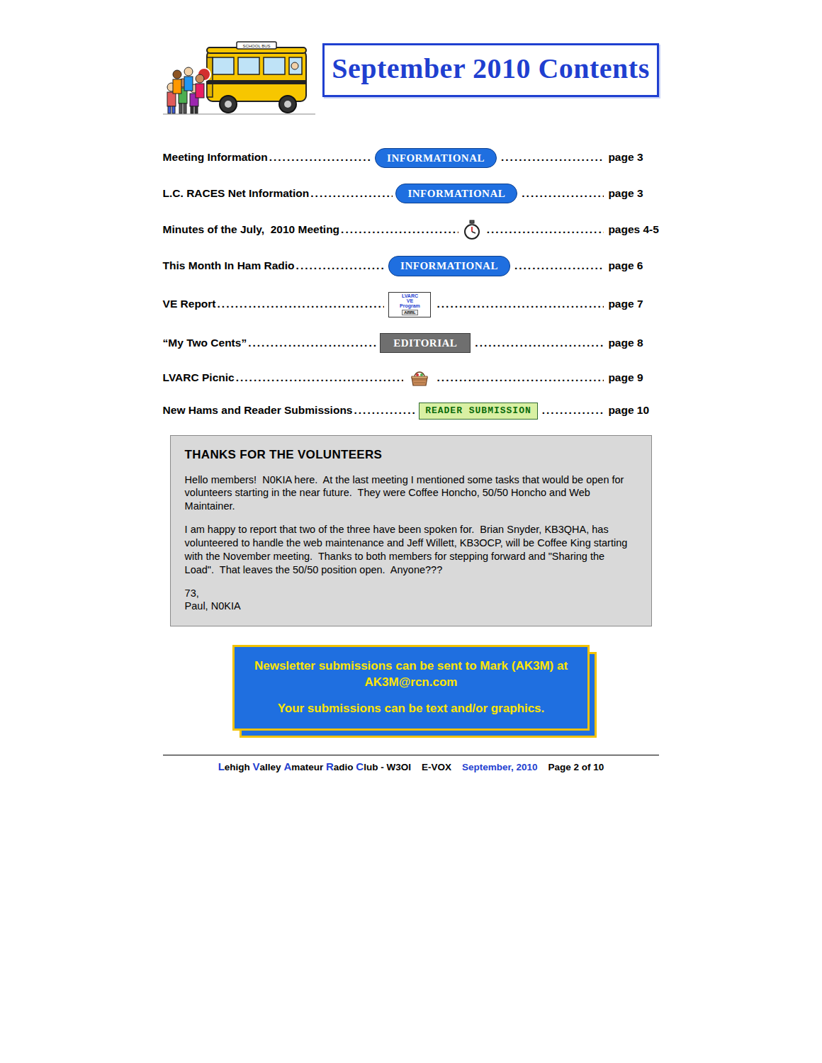SCHOOL BUS
September 2010 Contents
Meeting Information INFORMATIONAL page 3
L.C. RACES Net Information INFORMATIONAL page 3
Minutes of the July, 2010 Meeting pages 4-5
This Month In Ham Radio INFORMATIONAL page 6
VE Report
LVARC
VE
Program
ARRL
page 7
“My Two Cents” EDITORIAL page 8
LVARC Picnic page 9
New Hams and Reader Submissions READER SUBMISSION page 10
THANKS FOR THE VOLUNTEERS
Hello members! N0KIA here. At the last meeting I mentioned some tasks that would be open for volunteers starting in the near future. They were Coffee Honcho, 50/50 Honcho and Web Maintainer.
I am happy to report that two of the three have been spoken for. Brian Snyder, KB3QHA, has volunteered to handle the web maintenance and Jeff Willett, KB3OCP, will be Coffee King starting with the November meeting. Thanks to both members for stepping forward and "Sharing the
Load". That leaves the 50/50 position open. Anyone???
73,
Paul, N0KIA
Newsletter submissions can be sent to Mark (AK3M) at AK3M@rcn.com
Your submissions can be text and/or graphics.
Lehigh Valley Amateur Radio Club - W3OI E-VOX September, 2010 Page 2 of 10